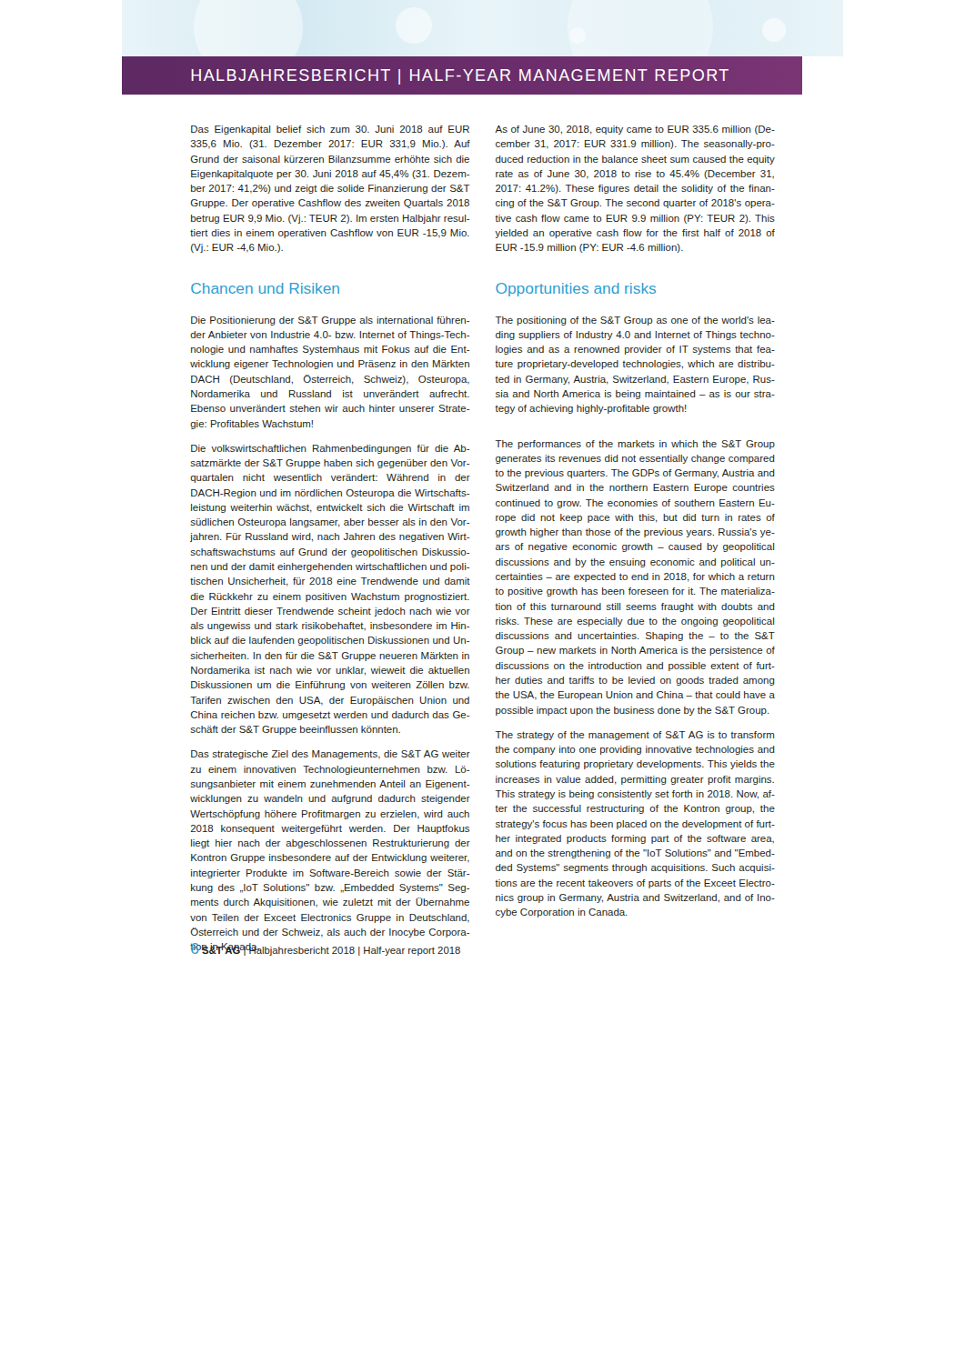Halbjahresbericht | Half-year Management Report
Das Eigenkapital belief sich zum 30. Juni 2018 auf EUR 335,6 Mio. (31. Dezember 2017: EUR 331,9 Mio.). Auf Grund der saisonal kürzeren Bilanzsumme erhöhte sich die Eigenkapitalquote per 30. Juni 2018 auf 45,4% (31. Dezember 2017: 41,2%) und zeigt die solide Finanzierung der S&T Gruppe. Der operative Cashflow des zweiten Quartals 2018 betrug EUR 9,9 Mio. (Vj.: TEUR 2). Im ersten Halbjahr resultiert dies in einem operativen Cashflow von EUR -15,9 Mio. (Vj.: EUR -4,6 Mio.).
Chancen und Risiken
Die Positionierung der S&T Gruppe als international führender Anbieter von Industrie 4.0- bzw. Internet of Things-Technologie und namhaftes Systemhaus mit Fokus auf die Entwicklung eigener Technologien und Präsenz in den Märkten DACH (Deutschland, Österreich, Schweiz), Osteuropa, Nordamerika und Russland ist unverändert aufrecht. Ebenso unverändert stehen wir auch hinter unserer Strategie: Profitables Wachstum!
Die volkswirtschaftlichen Rahmenbedingungen für die Absatzmärkte der S&T Gruppe haben sich gegenüber den Vorquartalen nicht wesentlich verändert: Während in der DACH-Region und im nördlichen Osteuropa die Wirtschaftsleistung weiterhin wächst, entwickelt sich die Wirtschaft im südlichen Osteuropa langsamer, aber besser als in den Vorjahren. Für Russland wird, nach Jahren des negativen Wirtschaftswachstums auf Grund der geopolitischen Diskussionen und der damit einhergehenden wirtschaftlichen und politischen Unsicherheit, für 2018 eine Trendwende und damit die Rückkehr zu einem positiven Wachstum prognostiziert. Der Eintritt dieser Trendwende scheint jedoch nach wie vor als ungewiss und stark risikobehaftet, insbesondere im Hinblick auf die laufenden geopolitischen Diskussionen und Unsicherheiten. In den für die S&T Gruppe neueren Märkten in Nordamerika ist nach wie vor unklar, wieweit die aktuellen Diskussionen um die Einführung von weiteren Zöllen bzw. Tarifen zwischen den USA, der Europäischen Union und China reichen bzw. umgesetzt werden und dadurch das Geschäft der S&T Gruppe beeinflussen könnten.
Das strategische Ziel des Managements, die S&T AG weiter zu einem innovativen Technologieunternehmen bzw. Lösungsanbieter mit einem zunehmenden Anteil an Eigenentwicklungen zu wandeln und aufgrund dadurch steigender Wertschöpfung höhere Profitmargen zu erzielen, wird auch 2018 konsequent weitergeführt werden. Der Hauptfokus liegt hier nach der abgeschlossenen Restrukturierung der Kontron Gruppe insbesondere auf der Entwicklung weiterer, integrierter Produkte im Software-Bereich sowie der Stärkung des „IoT Solutions" bzw. „Embedded Systems" Segments durch Akquisitionen, wie zuletzt mit der Übernahme von Teilen der Exceet Electronics Gruppe in Deutschland, Österreich und der Schweiz, als auch der Inocybe Corporation in Kanada.
As of June 30, 2018, equity came to EUR 335.6 million (December 31, 2017: EUR 331.9 million). The seasonally-produced reduction in the balance sheet sum caused the equity rate as of June 30, 2018 to rise to 45.4% (December 31, 2017: 41.2%). These figures detail the solidity of the financing of the S&T Group. The second quarter of 2018's operative cash flow came to EUR 9.9 million (PY: TEUR 2). This yielded an operative cash flow for the first half of 2018 of EUR -15.9 million (PY: EUR -4.6 million).
Opportunities and risks
The positioning of the S&T Group as one of the world's leading suppliers of Industry 4.0 and Internet of Things technologies and as a renowned provider of IT systems that feature proprietary-developed technologies, which are distributed in Germany, Austria, Switzerland, Eastern Europe, Russia and North America is being maintained – as is our strategy of achieving highly-profitable growth!
The performances of the markets in which the S&T Group generates its revenues did not essentially change compared to the previous quarters. The GDPs of Germany, Austria and Switzerland and in the northern Eastern Europe countries continued to grow. The economies of southern Eastern Europe did not keep pace with this, but did turn in rates of growth higher than those of the previous years. Russia's years of negative economic growth – caused by geopolitical discussions and by the ensuing economic and political uncertainties – are expected to end in 2018, for which a return to positive growth has been foreseen for it. The materialization of this turnaround still seems fraught with doubts and risks. These are especially due to the ongoing geopolitical discussions and uncertainties. Shaping the – to the S&T Group – new markets in North America is the persistence of discussions on the introduction and possible extent of further duties and tariffs to be levied on goods traded among the USA, the European Union and China – that could have a possible impact upon the business done by the S&T Group.
The strategy of the management of S&T AG is to transform the company into one providing innovative technologies and solutions featuring proprietary developments. This yields the increases in value added, permitting greater profit margins. This strategy is being consistently set forth in 2018. Now, after the successful restructuring of the Kontron group, the strategy's focus has been placed on the development of further integrated products forming part of the software area, and on the strengthening of the "IoT Solutions" and "Embedded Systems" segments through acquisitions. Such acquisitions are the recent takeovers of parts of the Exceet Electronics group in Germany, Austria and Switzerland, and of Inocybe Corporation in Canada.
6 S&T AG | Halbjahresbericht 2018 | Half-year report 2018